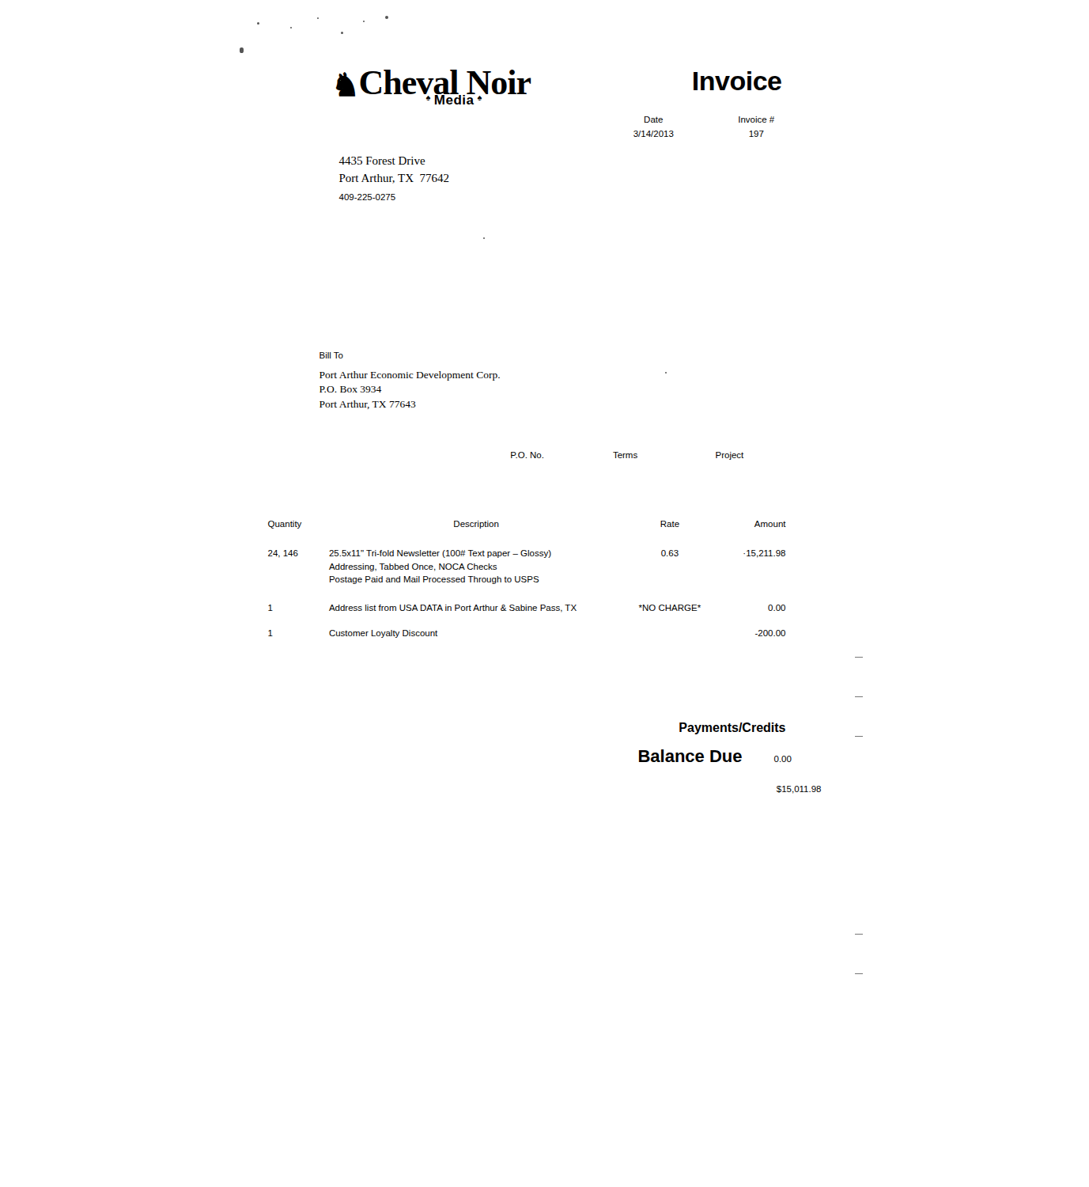♞Cheval Noir
Media
4435 Forest Drive
Port Arthur, TX 77642
409-225-0275
Invoice
| Date | Invoice # |
| --- | --- |
| 3/14/2013 | 197 |
Bill To
Port Arthur Economic Development Corp.
P.O. Box 3934
Port Arthur, TX 77643
| | P.O. No. | Terms | Project |
| Quantity | Description | Rate | Amount |
| --- | --- | --- | --- |
| 24, 146 | 25.5x11" Tri-fold Newsletter (100# Text paper – Glossy) Addressing, Tabbed Once, NOCA Checks Postage Paid and Mail Processed Through to USPS | 0.63 | · 15,211.98 |
| 1 | Address list from USA DATA in Port Arthur & Sabine Pass, TX | *NO CHARGE* | 0.00 |
| 1 | Customer Loyalty Discount | | -200.00 |
Payments/Credits
Balance Due
0.00
$15,011.98